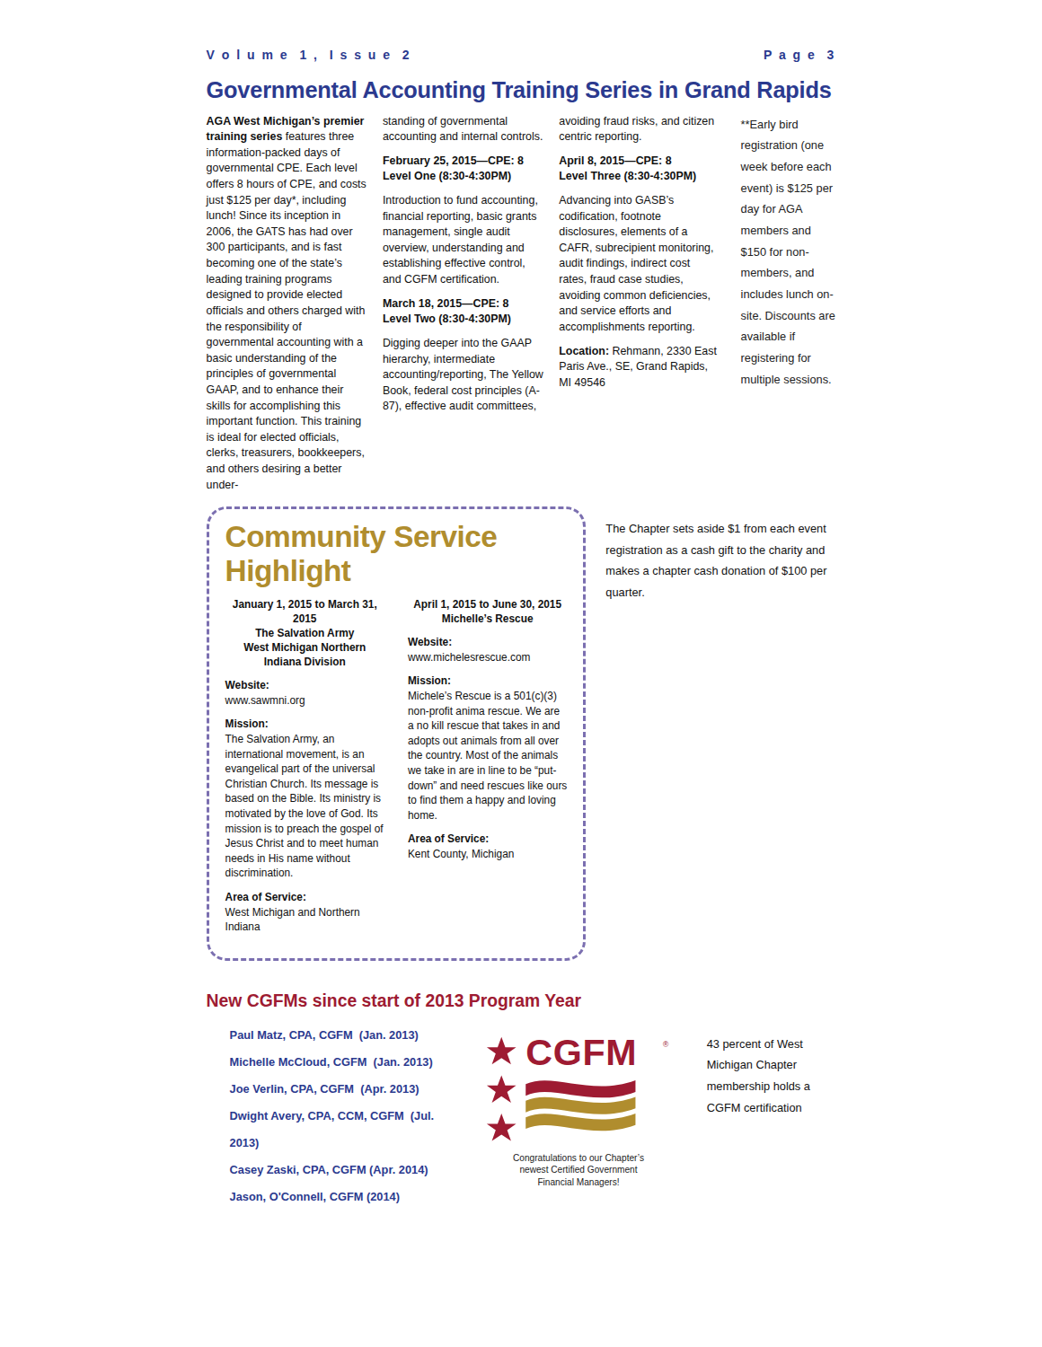V o l u m e 1 , I s s u e 2
P a g e 3
Governmental Accounting Training Series in Grand Rapids
AGA West Michigan’s premier training series features three information-packed days of governmental CPE. Each level offers 8 hours of CPE, and costs just $125 per day*, including lunch! Since its inception in 2006, the GATS has had over 300 participants, and is fast becoming one of the state’s leading training programs designed to provide elected officials and others charged with the responsibility of governmental accounting with a basic understanding of the principles of governmental GAAP, and to enhance their skills for accomplishing this important function. This training is ideal for elected officials, clerks, treasurers, bookkeepers, and others desiring a better under-
standing of governmental accounting and internal controls.
February 25, 2015—CPE: 8
Level One (8:30-4:30PM)
Introduction to fund accounting, financial reporting, basic grants management, single audit overview, understanding and establishing effective control, and CGFM certification.
March 18, 2015—CPE: 8
Level Two (8:30-4:30PM)
Digging deeper into the GAAP hierarchy, intermediate accounting/reporting, The Yellow Book, federal cost principles (A-87), effective audit committees,
avoiding fraud risks, and citizen centric reporting.
April 8, 2015—CPE: 8
Level Three (8:30-4:30PM)
Advancing into GASB’s codification, footnote disclosures, elements of a CAFR, subrecipient monitoring, audit findings, indirect cost rates, fraud case studies, avoiding common deficiencies, and service efforts and accomplishments reporting.
Location: Rehmann, 2330 East Paris Ave., SE, Grand Rapids, MI 49546
**Early bird registration (one week before each event) is $125 per day for AGA members and $150 for non-members, and includes lunch on-site. Discounts are available if registering for multiple sessions.
Community Service Highlight
January 1, 2015 to March 31, 2015
The Salvation Army
West Michigan Northern Indiana Division
Website:
www.sawmni.org
Mission:
The Salvation Army, an international movement, is an evangelical part of the universal Christian Church. Its message is based on the Bible. Its ministry is motivated by the love of God. Its mission is to preach the gospel of Jesus Christ and to meet human needs in His name without discrimination.
Area of Service:
West Michigan and Northern Indiana
April 1, 2015 to June 30, 2015
Michelle’s Rescue
Website:
www.michelesrescue.com
Mission:
Michele’s Rescue is a 501(c)(3) non-profit anima rescue. We are a no kill rescue that takes in and adopts out animals from all over the country. Most of the animals we take in are in line to be “put-down” and need rescues like ours to find them a happy and loving home.
Area of Service:
Kent County, Michigan
The Chapter sets aside $1 from each event registration as a cash gift to the charity and makes a chapter cash donation of $100 per quarter.
New CGFMs since start of 2013 Program Year
Paul Matz, CPA, CGFM (Jan. 2013)
Michelle McCloud, CGFM (Jan. 2013)
Joe Verlin, CPA, CGFM (Apr. 2013)
Dwight Avery, CPA, CCM, CGFM (Jul. 2013)
Casey Zaski, CPA, CGFM (Apr. 2014)
Jason, O'Connell, CGFM (2014)
CGFM ®
Congratulations to our Chapter’s
newest Certified Government
Financial Managers!
43 percent of West Michigan Chapter membership holds a CGFM certification